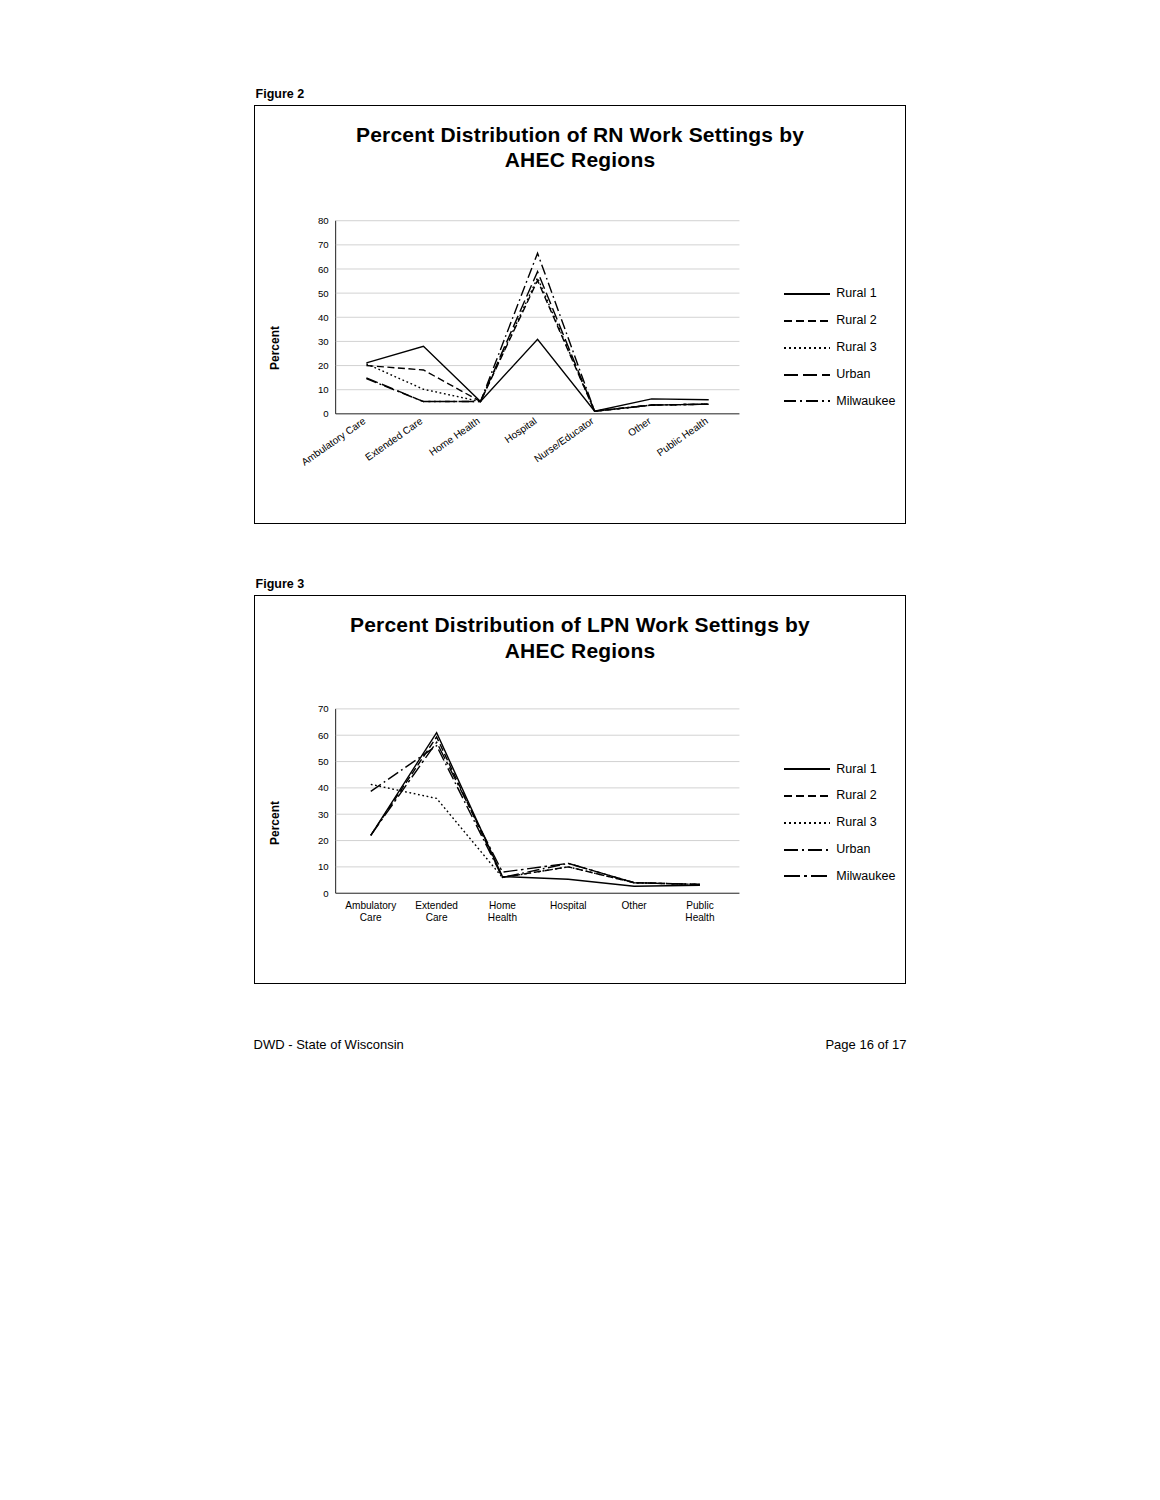Figure 2
Percent Distribution of RN Work Settings by
AHEC Regions
Percent
80 70 60 50 40 30 20 10 0 Ambulatory Care Extended Care Home Health Hospital Nurse/Educator Other Public Health
Rural 1
Rural 2
Rural 3
Urban
Milwaukee
Figure 3
Percent Distribution of LPN Work Settings by
AHEC Regions
Percent
70 60 50 40 30 20 10 0 AmbulatoryCare ExtendedCare HomeHealth Hospital Other PublicHealth
Rural 1
Rural 2
Rural 3
Urban
Milwaukee
DWD - State of Wisconsin
Page 16 of 17